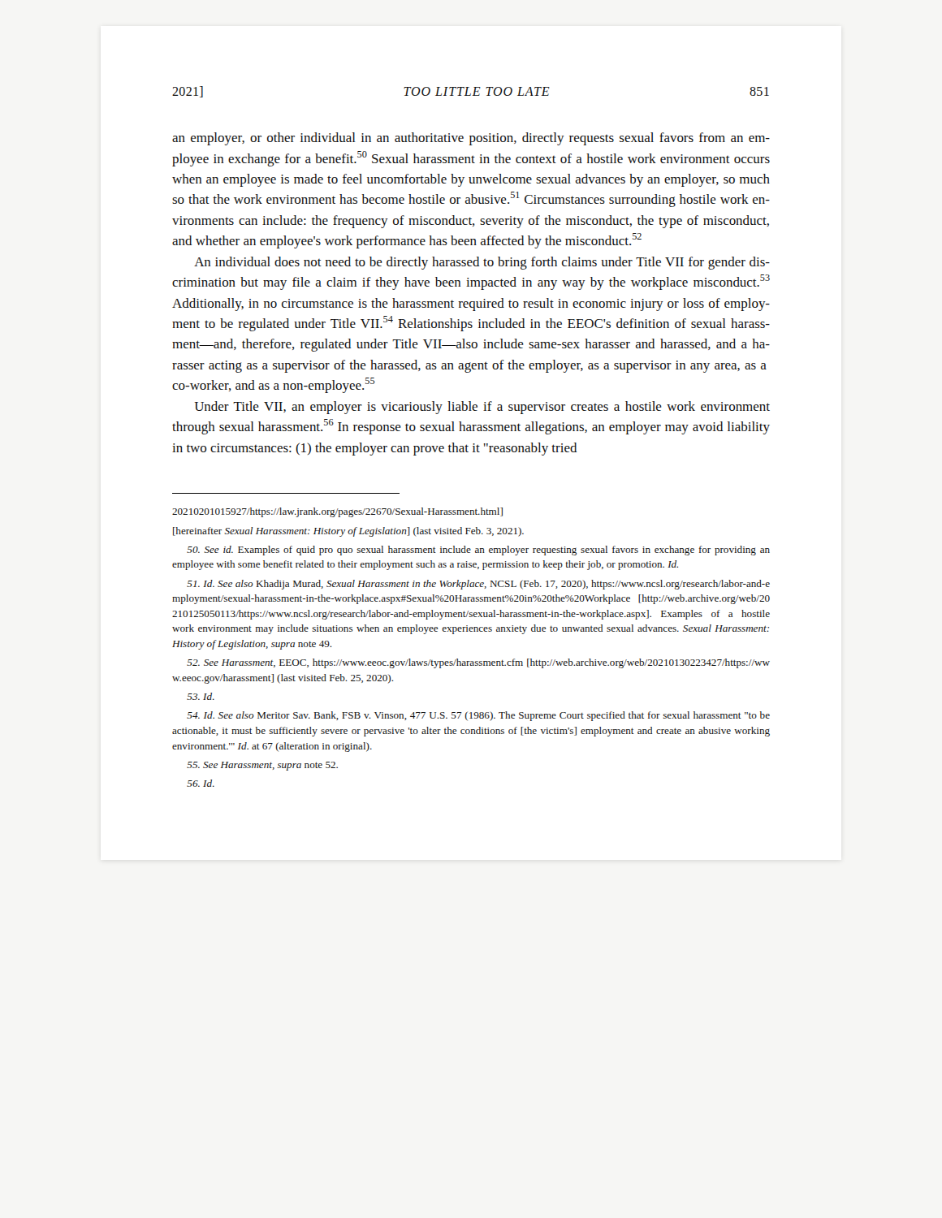2021] Too Little Too Late 851
an employer, or other individual in an authoritative position, directly requests sexual favors from an employee in exchange for a benefit.50 Sexual harassment in the context of a hostile work environment occurs when an employee is made to feel uncomfortable by unwelcome sexual advances by an employer, so much so that the work environment has become hostile or abusive.51 Circumstances surrounding hostile work environments can include: the frequency of misconduct, severity of the misconduct, the type of misconduct, and whether an employee's work performance has been affected by the misconduct.52
An individual does not need to be directly harassed to bring forth claims under Title VII for gender discrimination but may file a claim if they have been impacted in any way by the workplace misconduct.53 Additionally, in no circumstance is the harassment required to result in economic injury or loss of employment to be regulated under Title VII.54 Relationships included in the EEOC's definition of sexual harassment—and, therefore, regulated under Title VII—also include same-sex harasser and harassed, and a harasser acting as a supervisor of the harassed, as an agent of the employer, as a supervisor in any area, as a co-worker, and as a non-employee.55
Under Title VII, an employer is vicariously liable if a supervisor creates a hostile work environment through sexual harassment.56 In response to sexual harassment allegations, an employer may avoid liability in two circumstances: (1) the employer can prove that it "reasonably tried
20210201015927/https://law.jrank.org/pages/22670/Sexual-Harassment.html]
[hereinafter Sexual Harassment: History of Legislation] (last visited Feb. 3, 2021).
50. See id. Examples of quid pro quo sexual harassment include an employer requesting sexual favors in exchange for providing an employee with some benefit related to their employment such as a raise, permission to keep their job, or promotion. Id.
51. Id. See also Khadija Murad, Sexual Harassment in the Workplace, NCSL (Feb. 17, 2020), https://www.ncsl.org/research/labor-and-employment/sexual-harassment-in-the-workplace.aspx#Sexual%20Harassment%20in%20the%20Workplace [http://web.archive.org/web/20210125050113/https://www.ncsl.org/research/labor-and-employment/sexual-harassment-in-the-workplace.aspx]. Examples of a hostile work environment may include situations when an employee experiences anxiety due to unwanted sexual advances. Sexual Harassment: History of Legislation, supra note 49.
52. See Harassment, EEOC, https://www.eeoc.gov/laws/types/harassment.cfm [http://web.archive.org/web/20210130223427/https://www.eeoc.gov/harassment] (last visited Feb. 25, 2020).
53. Id.
54. Id. See also Meritor Sav. Bank, FSB v. Vinson, 477 U.S. 57 (1986). The Supreme Court specified that for sexual harassment "to be actionable, it must be sufficiently severe or pervasive 'to alter the conditions of [the victim's] employment and create an abusive working environment.'" Id. at 67 (alteration in original).
55. See Harassment, supra note 52.
56. Id.